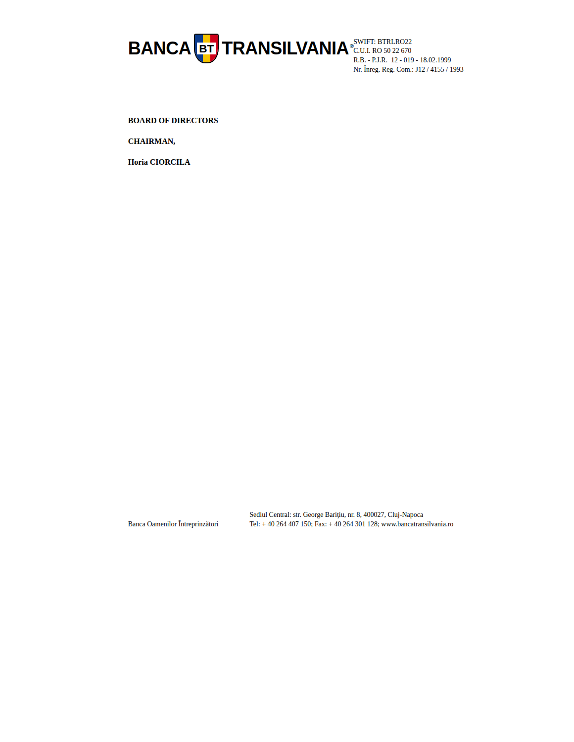BANCA BT TRANSILVANIA®
SWIFT: BTRLRO22
C.U.I. RO 50 22 670
R.B. - P.J.R. 12 - 019 - 18.02.1999
Nr. Înreg. Reg. Com.: J12 / 4155 / 1993
BOARD OF DIRECTORS
CHAIRMAN,
Horia CIORCILA
Banca Oamenilor Întreprinzători
Sediul Central: str. George Bariţiu, nr. 8, 400027, Cluj-Napoca
Tel: + 40 264 407 150; Fax: + 40 264 301 128; www.bancatransilvania.ro